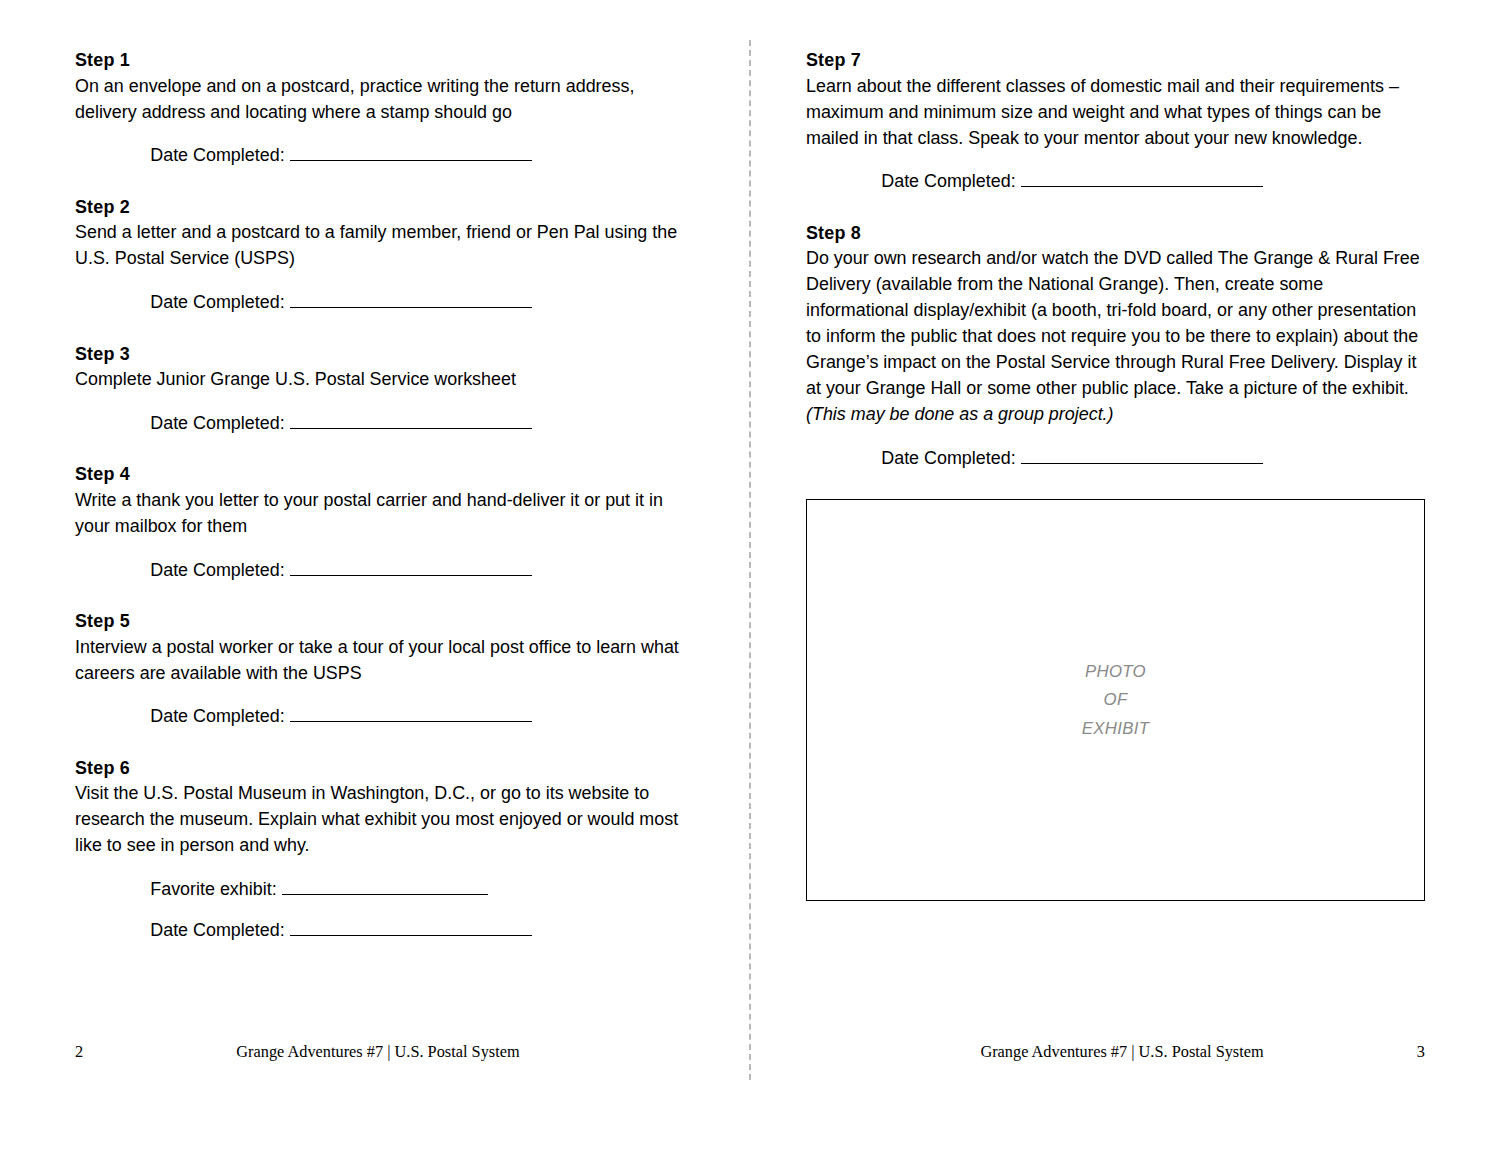Step 1
On an envelope and on a postcard, practice writing the return address, delivery address and locating where a stamp should go
Date Completed:
Step 2
Send a letter and a postcard to a family member, friend or Pen Pal using the U.S. Postal Service (USPS)
Date Completed:
Step 3
Complete Junior Grange U.S. Postal Service worksheet
Date Completed:
Step 4
Write a thank you letter to your postal carrier and hand-deliver it or put it in your mailbox for them
Date Completed:
Step 5
Interview a postal worker or take a tour of your local post office to learn what careers are available with the USPS
Date Completed:
Step 6
Visit the U.S. Postal Museum in Washington, D.C., or go to its website to research the museum. Explain what exhibit you most enjoyed or would most like to see in person and why.
Favorite exhibit:
Date Completed:
2 Grange Adventures #7 | U.S. Postal System
Step 7
Learn about the different classes of domestic mail and their requirements – maximum and minimum size and weight and what types of things can be mailed in that class. Speak to your mentor about your new knowledge.
Date Completed:
Step 8
Do your own research and/or watch the DVD called The Grange & Rural Free Delivery (available from the National Grange). Then, create some informational display/exhibit (a booth, tri-fold board, or any other presentation to inform the public that does not require you to be there to explain) about the Grange’s impact on the Postal Service through Rural Free Delivery. Display it at your Grange Hall or some other public place. Take a picture of the exhibit. (This may be done as a group project.)
Date Completed:
PHOTO
OF
EXHIBIT
Grange Adventures #7 | U.S. Postal System 3